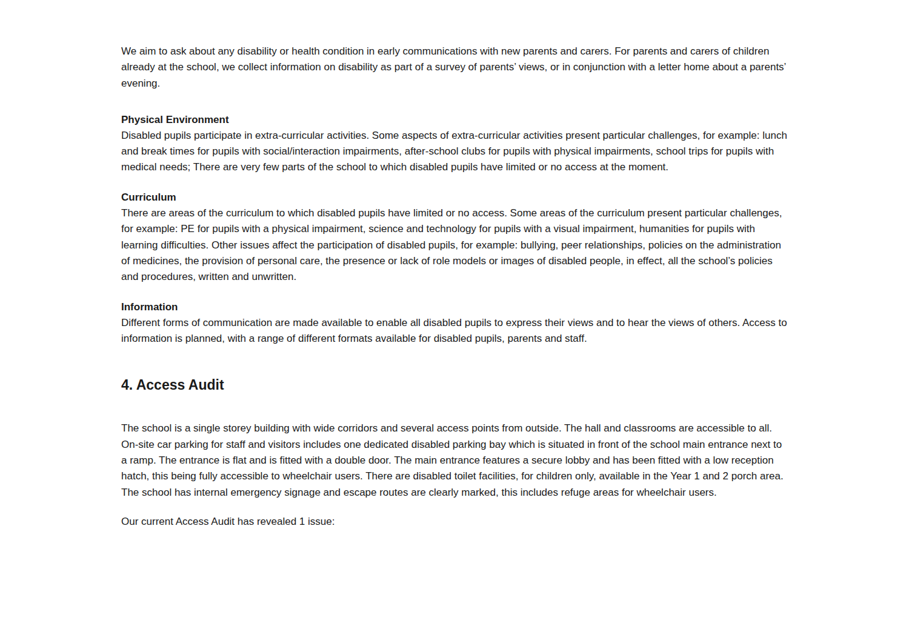We aim to ask about any disability or health condition in early communications with new parents and carers. For parents and carers of children already at the school, we collect information on disability as part of a survey of parents’ views, or in conjunction with a letter home about a parents’ evening.
Physical Environment
Disabled pupils participate in extra-curricular activities. Some aspects of extra-curricular activities present particular challenges, for example: lunch and break times for pupils with social/interaction impairments, after-school clubs for pupils with physical impairments, school trips for pupils with medical needs; There are very few parts of the school to which disabled pupils have limited or no access at the moment.
Curriculum
There are areas of the curriculum to which disabled pupils have limited or no access. Some areas of the curriculum present particular challenges, for example: PE for pupils with a physical impairment, science and technology for pupils with a visual impairment, humanities for pupils with learning difficulties. Other issues affect the participation of disabled pupils, for example: bullying, peer relationships, policies on the administration of medicines, the provision of personal care, the presence or lack of role models or images of disabled people, in effect, all the school’s policies and procedures, written and unwritten.
Information
Different forms of communication are made available to enable all disabled pupils to express their views and to hear the views of others. Access to information is planned, with a range of different formats available for disabled pupils, parents and staff.
4. Access Audit
The school is a single storey building with wide corridors and several access points from outside. The hall and classrooms are accessible to all. On-site car parking for staff and visitors includes one dedicated disabled parking bay which is situated in front of the school main entrance next to a ramp. The entrance is flat and is fitted with a double door. The main entrance features a secure lobby and has been fitted with a low reception hatch, this being fully accessible to wheelchair users. There are disabled toilet facilities, for children only, available in the Year 1 and 2 porch area.
The school has internal emergency signage and escape routes are clearly marked, this includes refuge areas for wheelchair users.
Our current Access Audit has revealed 1 issue: